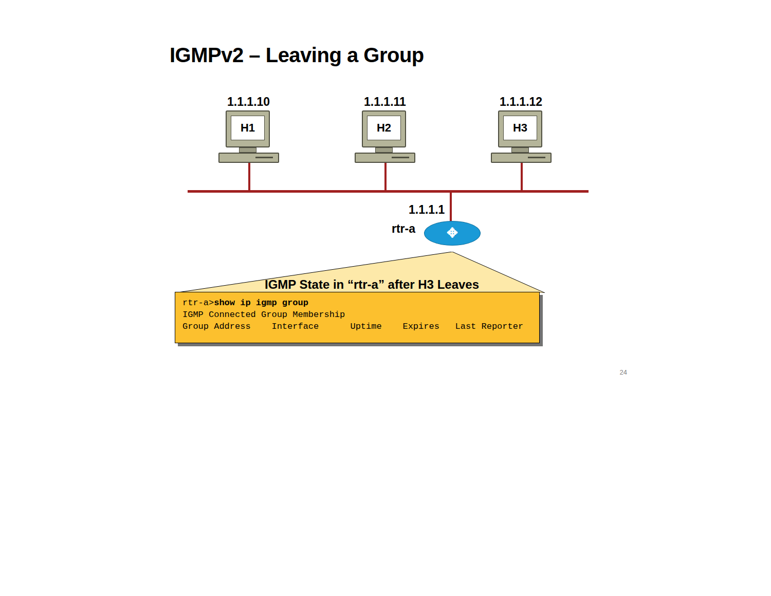IGMPv2 – Leaving a Group
1.1.1.10
1.1.1.11
1.1.1.12
H1
H2
H3
1.1.1.1
rtr-a
✥
IGMP State in “rtr-a” after H3 Leaves
rtr-a>show ip igmp group
IGMP Connected Group Membership
Group Address    Interface      Uptime    Expires   Last Reporter
24